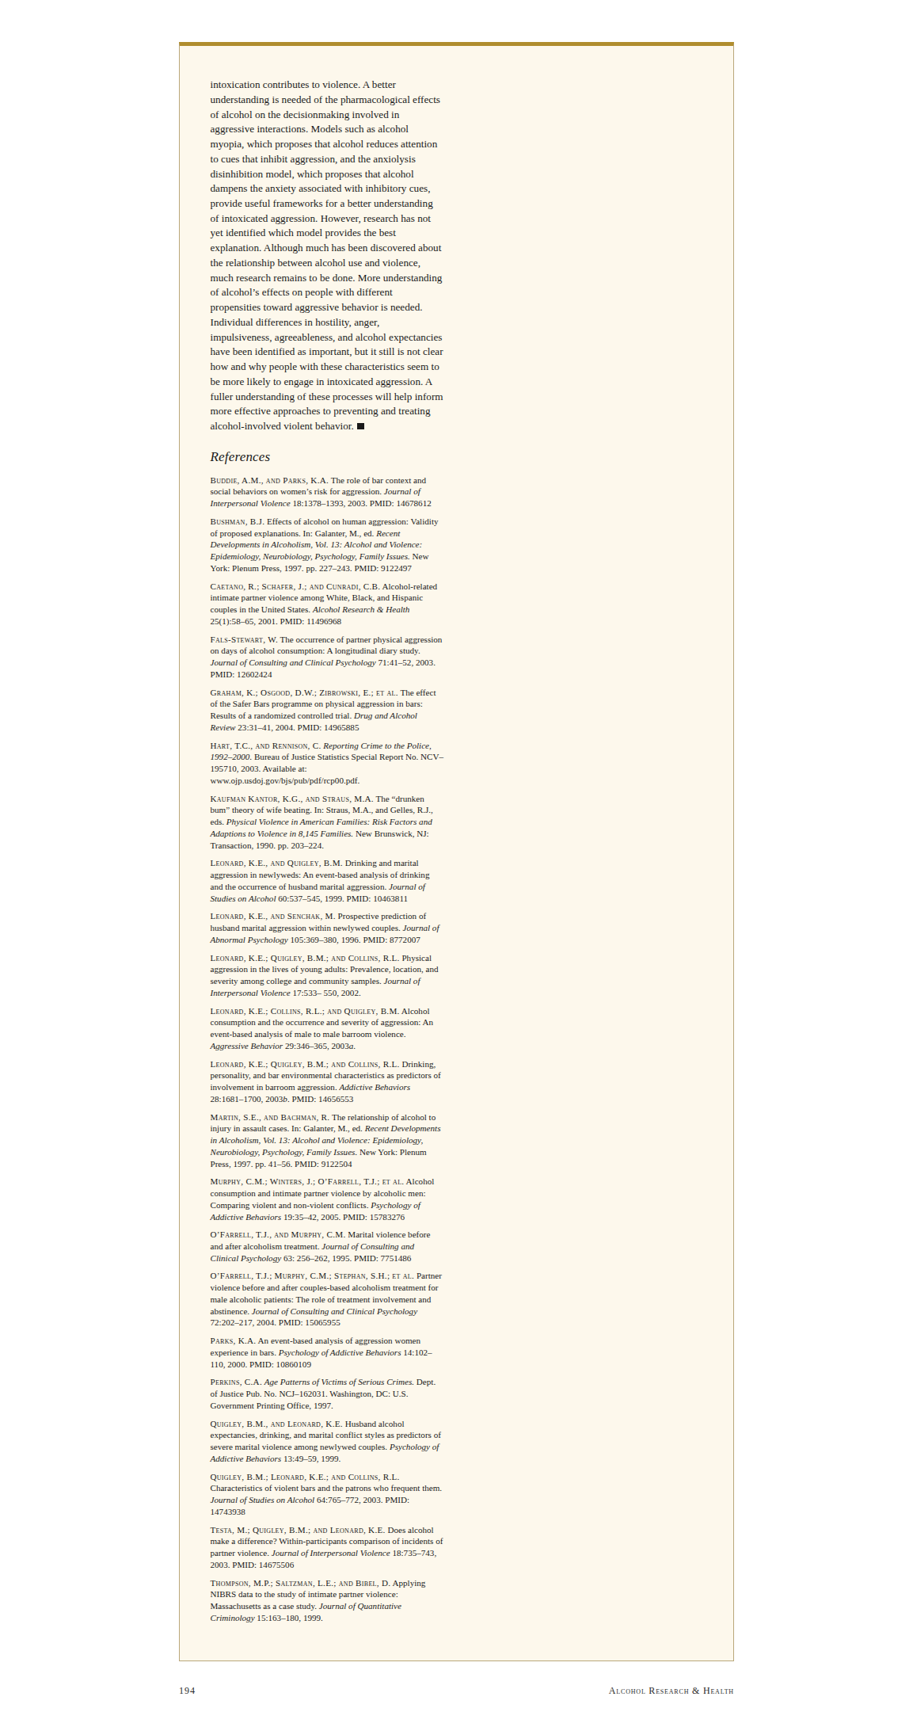intoxication contributes to violence. A better understanding is needed of the pharmacological effects of alcohol on the decisionmaking involved in aggressive interactions. Models such as alcohol myopia, which proposes that alcohol reduces attention to cues that inhibit aggression, and the anxiolysis disinhibition model, which proposes that alcohol dampens the anxiety associated with inhibitory cues, provide useful frameworks for a better understanding of intoxicated aggression. However, research has not yet identified which model provides the best explanation. Although much has been discovered about the relationship between alcohol use and violence, much research remains to be done. More understanding of alcohol’s effects on people with different propensities toward aggressive behavior is needed. Individual differences in hostility, anger, impulsiveness, agreeableness, and alcohol expectancies have been identified as important, but it still is not clear how and why people with these characteristics seem to be more likely to engage in intoxicated aggression. A fuller understanding of these processes will help inform more effective approaches to preventing and treating alcohol-involved violent behavior.
References
Buddie, A.M., and Parks, K.A. The role of bar context and social behaviors on women’s risk for aggression. Journal of Interpersonal Violence 18:1378–1393, 2003. PMID: 14678612
Bushman, B.J. Effects of alcohol on human aggression: Validity of proposed explanations. In: Galanter, M., ed. Recent Developments in Alcoholism, Vol. 13: Alcohol and Violence: Epidemiology, Neurobiology, Psychology, Family Issues. New York: Plenum Press, 1997. pp. 227–243. PMID: 9122497
Caetano, R.; Schafer, J.; and Cunradi, C.B. Alcohol-related intimate partner violence among White, Black, and Hispanic couples in the United States. Alcohol Research & Health 25(1):58–65, 2001. PMID: 11496968
Fals-Stewart, W. The occurrence of partner physical aggression on days of alcohol consumption: A longitudinal diary study. Journal of Consulting and Clinical Psychology 71:41–52, 2003. PMID: 12602424
Graham, K.; Osgood, D.W.; Zibrowski, E.; et al. The effect of the Safer Bars programme on physical aggression in bars: Results of a randomized controlled trial. Drug and Alcohol Review 23:31–41, 2004. PMID: 14965885
Hart, T.C., and Rennison, C. Reporting Crime to the Police, 1992–2000. Bureau of Justice Statistics Special Report No. NCV–195710, 2003. Available at: www.ojp.usdoj.gov/bjs/pub/pdf/rcp00.pdf.
Kaufman Kantor, K.G., and Straus, M.A. The “drunken bum” theory of wife beating. In: Straus, M.A., and Gelles, R.J., eds. Physical Violence in American Families: Risk Factors and Adaptions to Violence in 8,145 Families. New Brunswick, NJ: Transaction, 1990. pp. 203–224.
Leonard, K.E., and Quigley, B.M. Drinking and marital aggression in newlyweds: An event-based analysis of drinking and the occurrence of husband marital aggression. Journal of Studies on Alcohol 60:537–545, 1999. PMID: 10463811
Leonard, K.E., and Senchak, M. Prospective prediction of husband marital aggression within newlywed couples. Journal of Abnormal Psychology 105:369–380, 1996. PMID: 8772007
Leonard, K.E.; Quigley, B.M.; and Collins, R.L. Physical aggression in the lives of young adults: Prevalence, location, and severity among college and community samples. Journal of Interpersonal Violence 17:533– 550, 2002.
Leonard, K.E.; Collins, R.L.; and Quigley, B.M. Alcohol consumption and the occurrence and severity of aggression: An event-based analysis of male to male barroom violence. Aggressive Behavior 29:346–365, 2003a.
Leonard, K.E.; Quigley, B.M.; and Collins, R.L. Drinking, personality, and bar environmental characteristics as predictors of involvement in barroom aggression. Addictive Behaviors 28:1681–1700, 2003b. PMID: 14656553
Martin, S.E., and Bachman, R. The relationship of alcohol to injury in assault cases. In: Galanter, M., ed. Recent Developments in Alcoholism, Vol. 13: Alcohol and Violence: Epidemiology, Neurobiology, Psychology, Family Issues. New York: Plenum Press, 1997. pp. 41–56. PMID: 9122504
Murphy, C.M.; Winters, J.; O’Farrell, T.J.; et al. Alcohol consumption and intimate partner violence by alcoholic men: Comparing violent and non-violent conflicts. Psychology of Addictive Behaviors 19:35–42, 2005. PMID: 15783276
O’Farrell, T.J., and Murphy, C.M. Marital violence before and after alcoholism treatment. Journal of Consulting and Clinical Psychology 63: 256–262, 1995. PMID: 7751486
O’Farrell, T.J.; Murphy, C.M.; Stephan, S.H.; et al. Partner violence before and after couples-based alcoholism treatment for male alcoholic patients: The role of treatment involvement and abstinence. Journal of Consulting and Clinical Psychology 72:202–217, 2004. PMID: 15065955
Parks, K.A. An event-based analysis of aggression women experience in bars. Psychology of Addictive Behaviors 14:102–110, 2000. PMID: 10860109
Perkins, C.A. Age Patterns of Victims of Serious Crimes. Dept. of Justice Pub. No. NCJ–162031. Washington, DC: U.S. Government Printing Office, 1997.
Quigley, B.M., and Leonard, K.E. Husband alcohol expectancies, drinking, and marital conflict styles as predictors of severe marital violence among newlywed couples. Psychology of Addictive Behaviors 13:49–59, 1999.
Quigley, B.M.; Leonard, K.E.; and Collins, R.L. Characteristics of violent bars and the patrons who frequent them. Journal of Studies on Alcohol 64:765–772, 2003. PMID: 14743938
Testa, M.; Quigley, B.M.; and Leonard, K.E. Does alcohol make a difference? Within-participants comparison of incidents of partner violence. Journal of Interpersonal Violence 18:735–743, 2003. PMID: 14675506
Thompson, M.P.; Saltzman, L.E.; and Bibel, D. Applying NIBRS data to the study of intimate partner violence: Massachusetts as a case study. Journal of Quantitative Criminology 15:163–180, 1999.
194
Alcohol Research & Health